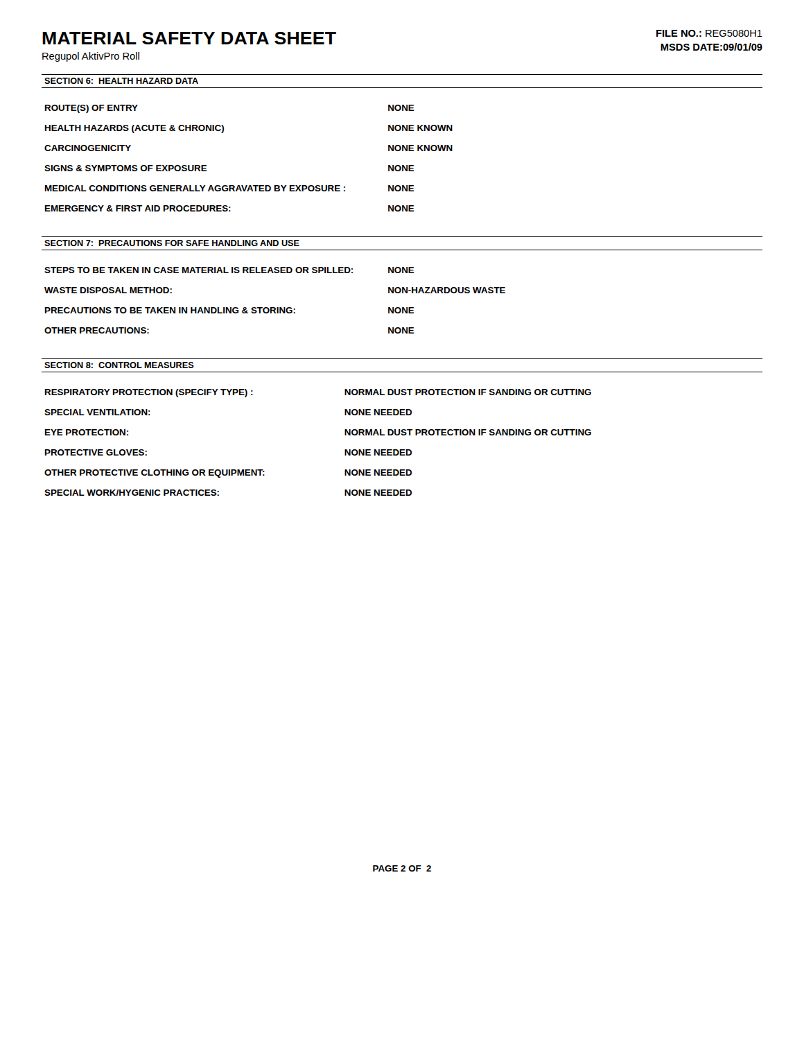MATERIAL SAFETY DATA SHEET
Regupol AktivPro Roll
FILE NO.: REG5080H1
MSDS DATE:09/01/09
SECTION 6: HEALTH HAZARD DATA
| ROUTE(S) OF ENTRY | NONE |
| HEALTH HAZARDS (ACUTE & CHRONIC) | NONE KNOWN |
| CARCINOGENICITY | NONE KNOWN |
| SIGNS & SYMPTOMS OF EXPOSURE | NONE |
| MEDICAL CONDITIONS GENERALLY AGGRAVATED BY EXPOSURE : | NONE |
| EMERGENCY & FIRST AID PROCEDURES: | NONE |
SECTION 7: PRECAUTIONS FOR SAFE HANDLING AND USE
| STEPS TO BE TAKEN IN CASE MATERIAL IS RELEASED OR SPILLED: | NONE |
| WASTE DISPOSAL METHOD: | NON-HAZARDOUS WASTE |
| PRECAUTIONS TO BE TAKEN IN HANDLING & STORING: | NONE |
| OTHER PRECAUTIONS: | NONE |
SECTION 8: CONTROL MEASURES
| RESPIRATORY PROTECTION (SPECIFY TYPE) : | NORMAL DUST PROTECTION IF SANDING OR CUTTING |
| SPECIAL VENTILATION: | NONE NEEDED |
| EYE PROTECTION: | NORMAL DUST PROTECTION IF SANDING OR CUTTING |
| PROTECTIVE GLOVES: | NONE NEEDED |
| OTHER PROTECTIVE CLOTHING OR EQUIPMENT: | NONE NEEDED |
| SPECIAL WORK/HYGENIC PRACTICES: | NONE NEEDED |
PAGE 2 OF 2